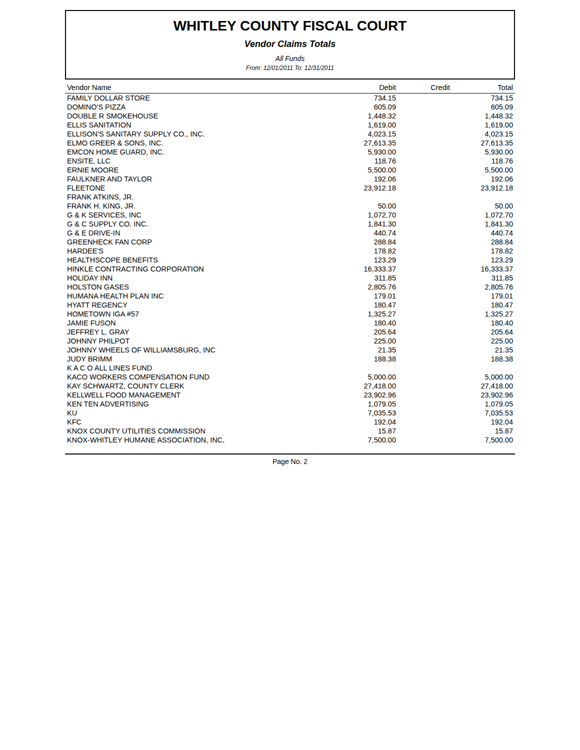WHITLEY COUNTY FISCAL COURT
Vendor Claims Totals
All Funds
From: 12/01/2011 To: 12/31/2011
| Vendor Name | Debit | Credit | Total |
| --- | --- | --- | --- |
| FAMILY DOLLAR STORE | 734.15 | | 734.15 |
| DOMINO'S PIZZA | 605.09 | | 605.09 |
| DOUBLE R SMOKEHOUSE | 1,448.32 | | 1,448.32 |
| ELLIS SANITATION | 1,619.00 | | 1,619.00 |
| ELLISON'S SANITARY SUPPLY CO., INC. | 4,023.15 | | 4,023.15 |
| ELMO GREER & SONS, INC. | 27,613.35 | | 27,613.35 |
| EMCON HOME GUARD, INC. | 5,930.00 | | 5,930.00 |
| ENSITE, LLC | 118.76 | | 118.76 |
| ERNIE MOORE | 5,500.00 | | 5,500.00 |
| FAULKNER AND TAYLOR | 192.06 | | 192.06 |
| FLEETONE | 23,912.18 | | 23,912.18 |
| FRANK ATKINS, JR. | | | |
| FRANK H. KING, JR. | 50.00 | | 50.00 |
| G & K SERVICES, INC | 1,072.70 | | 1,072.70 |
| G & C SUPPLY CO. INC. | 1,841.30 | | 1,841.30 |
| G & E DRIVE-IN | 440.74 | | 440.74 |
| GREENHECK FAN CORP | 288.84 | | 288.84 |
| HARDEE'S | 178.82 | | 178.82 |
| HEALTHSCOPE BENEFITS | 123.29 | | 123.29 |
| HINKLE CONTRACTING CORPORATION | 16,333.37 | | 16,333.37 |
| HOLIDAY INN | 311.85 | | 311.85 |
| HOLSTON GASES | 2,805.76 | | 2,805.76 |
| HUMANA HEALTH PLAN INC | 179.01 | | 179.01 |
| HYATT REGENCY | 180.47 | | 180.47 |
| HOMETOWN IGA #57 | 1,325.27 | | 1,325.27 |
| JAMIE FUSON | 180.40 | | 180.40 |
| JEFFREY L. GRAY | 205.64 | | 205.64 |
| JOHNNY PHILPOT | 225.00 | | 225.00 |
| JOHNNY WHEELS OF WILLIAMSBURG, INC | 21.35 | | 21.35 |
| JUDY BRIMM | 188.38 | | 188.38 |
| K A C O ALL LINES FUND | | | |
| KACO WORKERS COMPENSATION FUND | 5,000.00 | | 5,000.00 |
| KAY SCHWARTZ, COUNTY CLERK | 27,418.00 | | 27,418.00 |
| KELLWELL FOOD MANAGEMENT | 23,902.96 | | 23,902.96 |
| KEN TEN ADVERTISING | 1,079.05 | | 1,079.05 |
| KU | 7,035.53 | | 7,035.53 |
| KFC | 192.04 | | 192.04 |
| KNOX COUNTY UTILITIES COMMISSION | 15.87 | | 15.87 |
| KNOX-WHITLEY HUMANE ASSOCIATION, INC, | 7,500.00 | | 7,500.00 |
Page No. 2